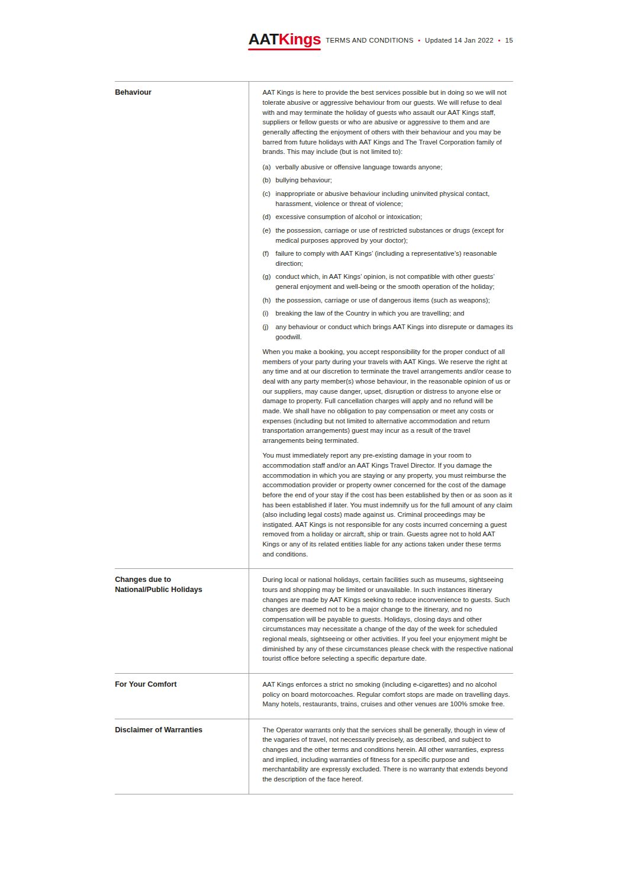AAT Kings
TERMS AND CONDITIONS • Updated 14 Jan 2022 • 15
| Behaviour | AAT Kings is here to provide the best services possible but in doing so we will not tolerate abusive or aggressive behaviour from our guests. We will refuse to deal with and may terminate the holiday of guests who assault our AAT Kings staff, suppliers or fellow guests or who are abusive or aggressive to them and are generally affecting the enjoyment of others with their behaviour and you may be barred from future holidays with AAT Kings and The Travel Corporation family of brands. This may include (but is not limited to): (a) verbally abusive or offensive language towards anyone; (b) bullying behaviour; (c) inappropriate or abusive behaviour including uninvited physical contact, harassment, violence or threat of violence; (d) excessive consumption of alcohol or intoxication; (e) the possession, carriage or use of restricted substances or drugs (except for medical purposes approved by your doctor); (f) failure to comply with AAT Kings’ (including a representative’s) reasonable direction; (g) conduct which, in AAT Kings’ opinion, is not compatible with other guests’ general enjoyment and well-being or the smooth operation of the holiday; (h) the possession, carriage or use of dangerous items (such as weapons); (i) breaking the law of the Country in which you are travelling; and (j) any behaviour or conduct which brings AAT Kings into disrepute or damages its goodwill. When you make a booking, you accept responsibility for the proper conduct of all members of your party during your travels with AAT Kings. We reserve the right at any time and at our discretion to terminate the travel arrangements and/or cease to deal with any party member(s) whose behaviour, in the reasonable opinion of us or our suppliers, may cause danger, upset, disruption or distress to anyone else or damage to property. Full cancellation charges will apply and no refund will be made. We shall have no obligation to pay compensation or meet any costs or expenses (including but not limited to alternative accommodation and return transportation arrangements) guest may incur as a result of the travel arrangements being terminated. You must immediately report any pre-existing damage in your room to accommodation staff and/or an AAT Kings Travel Director. If you damage the accommodation in which you are staying or any property, you must reimburse the accommodation provider or property owner concerned for the cost of the damage before the end of your stay if the cost has been established by then or as soon as it has been established if later. You must indemnify us for the full amount of any claim (also including legal costs) made against us. Criminal proceedings may be instigated. AAT Kings is not responsible for any costs incurred concerning a guest removed from a holiday or aircraft, ship or train. Guests agree not to hold AAT Kings or any of its related entities liable for any actions taken under these terms and conditions. |
| Changes due to National/Public Holidays | During local or national holidays, certain facilities such as museums, sightseeing tours and shopping may be limited or unavailable. In such instances itinerary changes are made by AAT Kings seeking to reduce inconvenience to guests. Such changes are deemed not to be a major change to the itinerary, and no compensation will be payable to guests. Holidays, closing days and other circumstances may necessitate a change of the day of the week for scheduled regional meals, sightseeing or other activities. If you feel your enjoyment might be diminished by any of these circumstances please check with the respective national tourist office before selecting a specific departure date. |
| For Your Comfort | AAT Kings enforces a strict no smoking (including e-cigarettes) and no alcohol policy on board motorcoaches. Regular comfort stops are made on travelling days. Many hotels, restaurants, trains, cruises and other venues are 100% smoke free. |
| Disclaimer of Warranties | The Operator warrants only that the services shall be generally, though in view of the vagaries of travel, not necessarily precisely, as described, and subject to changes and the other terms and conditions herein. All other warranties, express and implied, including warranties of fitness for a specific purpose and merchantability are expressly excluded. There is no warranty that extends beyond the description of the face hereof. |